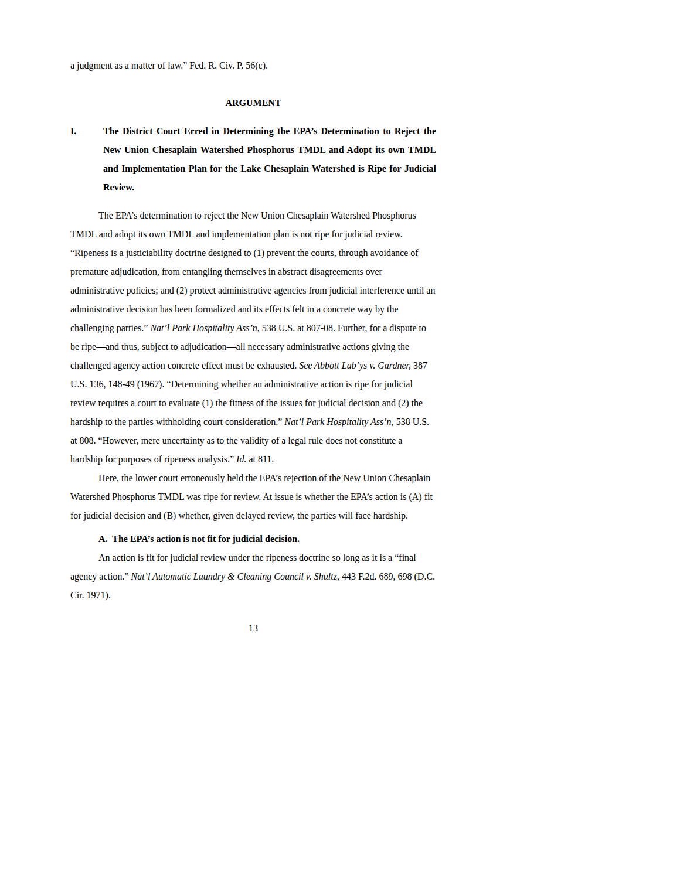a judgment as a matter of law.” Fed. R. Civ. P. 56(c).
ARGUMENT
I.
The District Court Erred in Determining the EPA’s Determination to Reject the New Union Chesaplain Watershed Phosphorus TMDL and Adopt its own TMDL and Implementation Plan for the Lake Chesaplain Watershed is Ripe for Judicial Review.
The EPA’s determination to reject the New Union Chesaplain Watershed Phosphorus TMDL and adopt its own TMDL and implementation plan is not ripe for judicial review. “Ripeness is a justiciability doctrine designed to (1) prevent the courts, through avoidance of premature adjudication, from entangling themselves in abstract disagreements over administrative policies; and (2) protect administrative agencies from judicial interference until an administrative decision has been formalized and its effects felt in a concrete way by the challenging parties.” Nat’l Park Hospitality Ass’n, 538 U.S. at 807-08. Further, for a dispute to be ripe—and thus, subject to adjudication—all necessary administrative actions giving the challenged agency action concrete effect must be exhausted. See Abbott Lab’ys v. Gardner, 387 U.S. 136, 148-49 (1967). “Determining whether an administrative action is ripe for judicial review requires a court to evaluate (1) the fitness of the issues for judicial decision and (2) the hardship to the parties withholding court consideration.” Nat’l Park Hospitality Ass’n, 538 U.S. at 808. “However, mere uncertainty as to the validity of a legal rule does not constitute a hardship for purposes of ripeness analysis.” Id. at 811.
Here, the lower court erroneously held the EPA’s rejection of the New Union Chesaplain Watershed Phosphorus TMDL was ripe for review. At issue is whether the EPA’s action is (A) fit for judicial decision and (B) whether, given delayed review, the parties will face hardship.
A. The EPA’s action is not fit for judicial decision.
An action is fit for judicial review under the ripeness doctrine so long as it is a “final agency action.” Nat’l Automatic Laundry & Cleaning Council v. Shultz, 443 F.2d. 689, 698 (D.C. Cir. 1971).
13